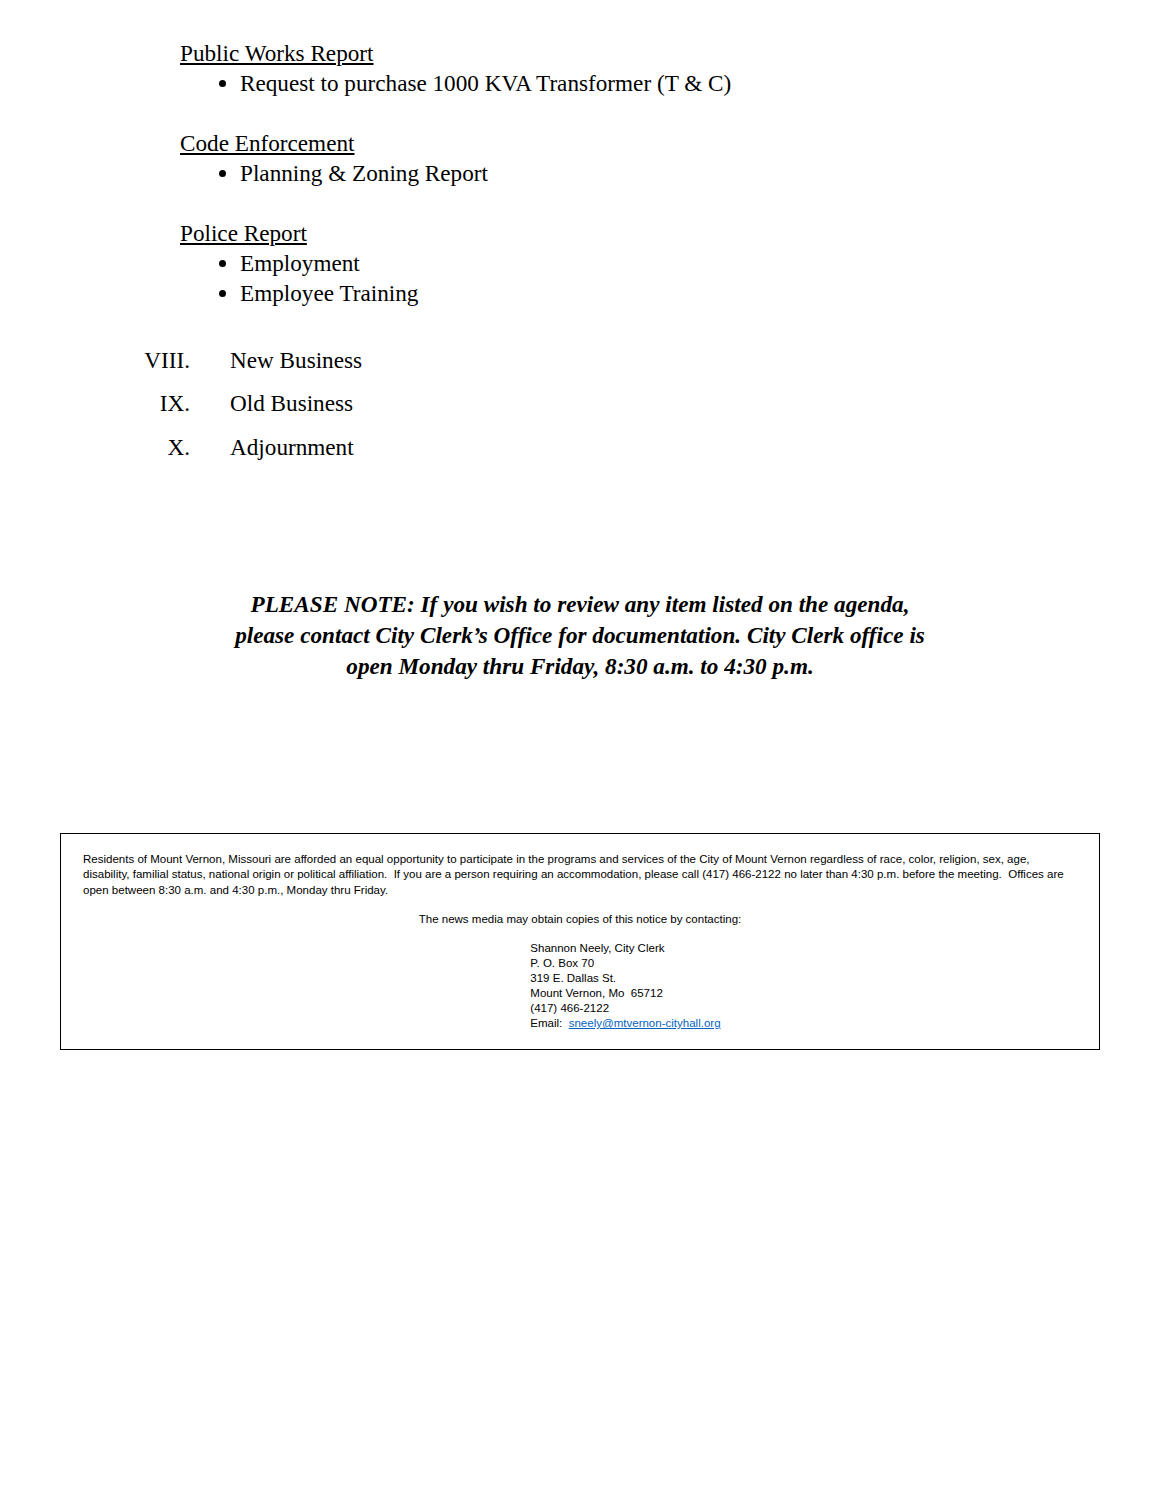Public Works Report
Request to purchase 1000 KVA Transformer (T & C)
Code Enforcement
Planning & Zoning Report
Police Report
Employment
Employee Training
| VIII. | New Business |
| IX. | Old Business |
| X. | Adjournment |
PLEASE NOTE: If you wish to review any item listed on the agenda, please contact City Clerk’s Office for documentation. City Clerk office is open Monday thru Friday, 8:30 a.m. to 4:30 p.m.
Residents of Mount Vernon, Missouri are afforded an equal opportunity to participate in the programs and services of the City of Mount Vernon regardless of race, color, religion, sex, age, disability, familial status, national origin or political affiliation. If you are a person requiring an accommodation, please call (417) 466-2122 no later than 4:30 p.m. before the meeting. Offices are open between 8:30 a.m. and 4:30 p.m., Monday thru Friday.
The news media may obtain copies of this notice by contacting:
Shannon Neely, City Clerk
P. O. Box 70
319 E. Dallas St.
Mount Vernon, Mo 65712
(417) 466-2122
Email: sneely@mtvernon-cityhall.org